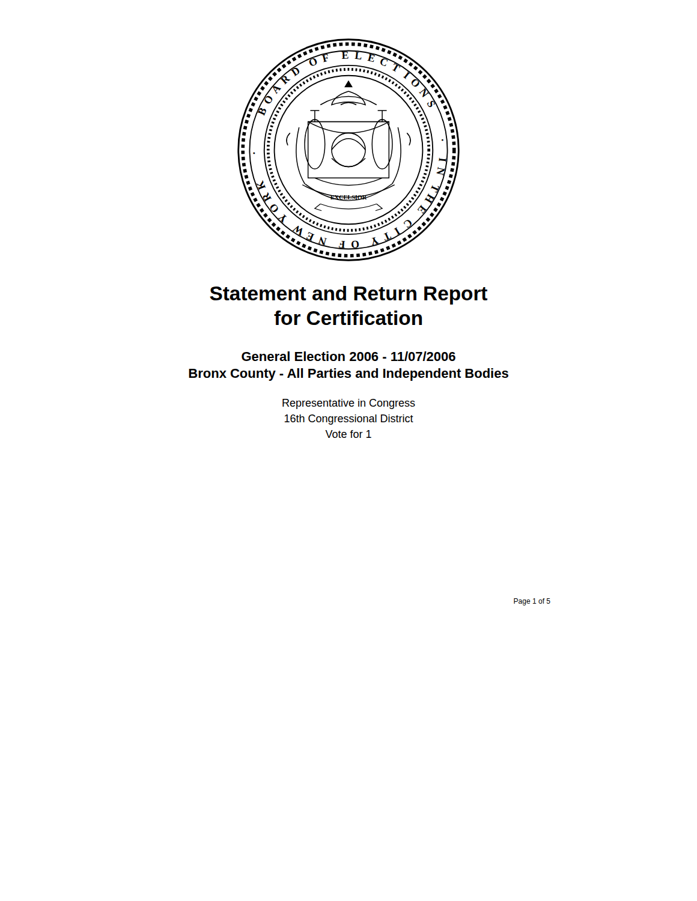Statement and Return Report
for Certification
General Election 2006 - 11/07/2006
Bronx County - All Parties and Independent Bodies
Representative in Congress
16th Congressional District
Vote for 1
Page 1 of 5